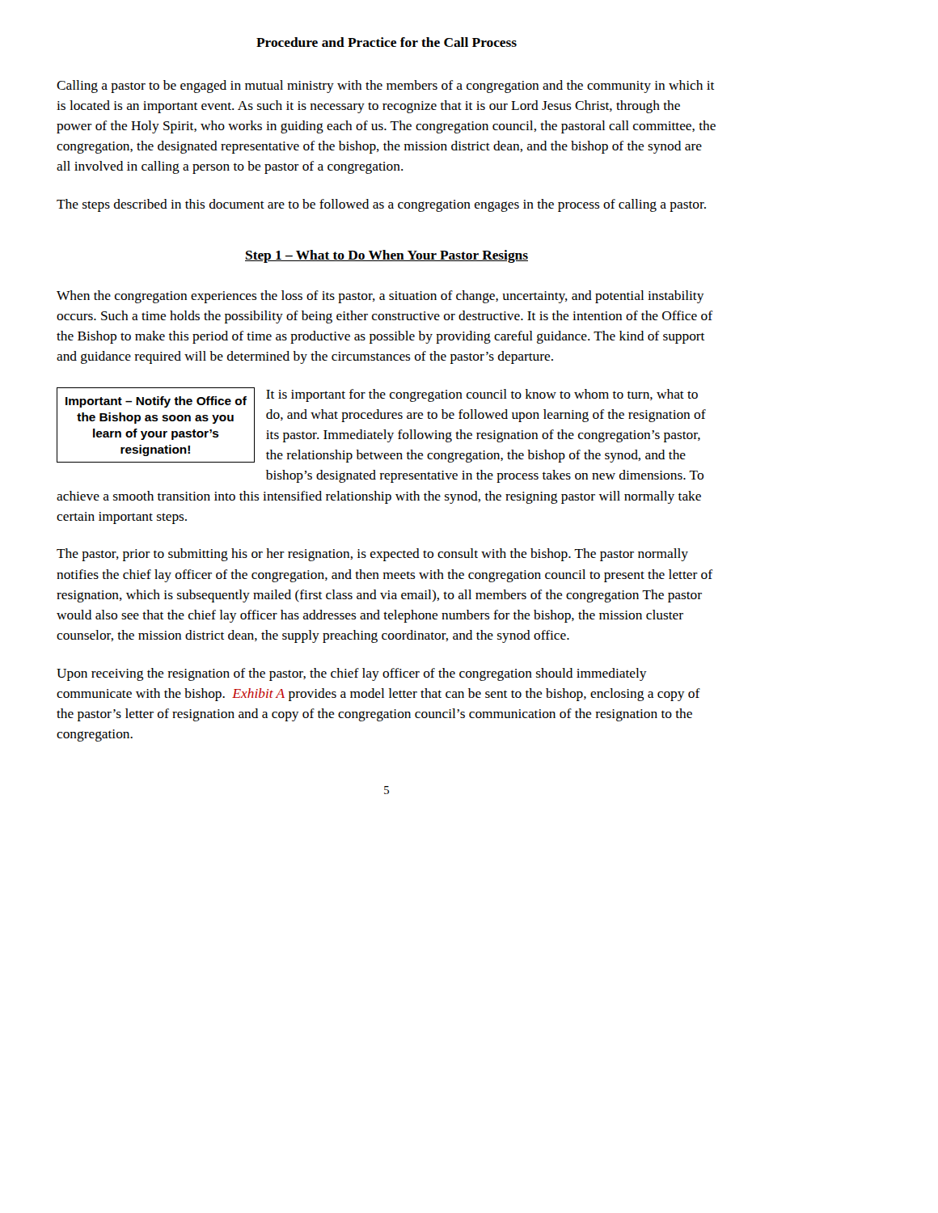Procedure and Practice for the Call Process
Calling a pastor to be engaged in mutual ministry with the members of a congregation and the community in which it is located is an important event. As such it is necessary to recognize that it is our Lord Jesus Christ, through the power of the Holy Spirit, who works in guiding each of us. The congregation council, the pastoral call committee, the congregation, the designated representative of the bishop, the mission district dean, and the bishop of the synod are all involved in calling a person to be pastor of a congregation.
The steps described in this document are to be followed as a congregation engages in the process of calling a pastor.
Step 1 – What to Do When Your Pastor Resigns
When the congregation experiences the loss of its pastor, a situation of change, uncertainty, and potential instability occurs. Such a time holds the possibility of being either constructive or destructive. It is the intention of the Office of the Bishop to make this period of time as productive as possible by providing careful guidance. The kind of support and guidance required will be determined by the circumstances of the pastor’s departure.
Important – Notify the Office of the Bishop as soon as you learn of your pastor’s resignation!
It is important for the congregation council to know to whom to turn, what to do, and what procedures are to be followed upon learning of the resignation of its pastor. Immediately following the resignation of the congregation’s pastor, the relationship between the congregation, the bishop of the synod, and the bishop’s designated representative in the process takes on new dimensions. To achieve a smooth transition into this intensified relationship with the synod, the resigning pastor will normally take certain important steps.
The pastor, prior to submitting his or her resignation, is expected to consult with the bishop. The pastor normally notifies the chief lay officer of the congregation, and then meets with the congregation council to present the letter of resignation, which is subsequently mailed (first class and via email), to all members of the congregation The pastor would also see that the chief lay officer has addresses and telephone numbers for the bishop, the mission cluster counselor, the mission district dean, the supply preaching coordinator, and the synod office.
Upon receiving the resignation of the pastor, the chief lay officer of the congregation should immediately communicate with the bishop. Exhibit A provides a model letter that can be sent to the bishop, enclosing a copy of the pastor’s letter of resignation and a copy of the congregation council’s communication of the resignation to the congregation.
5